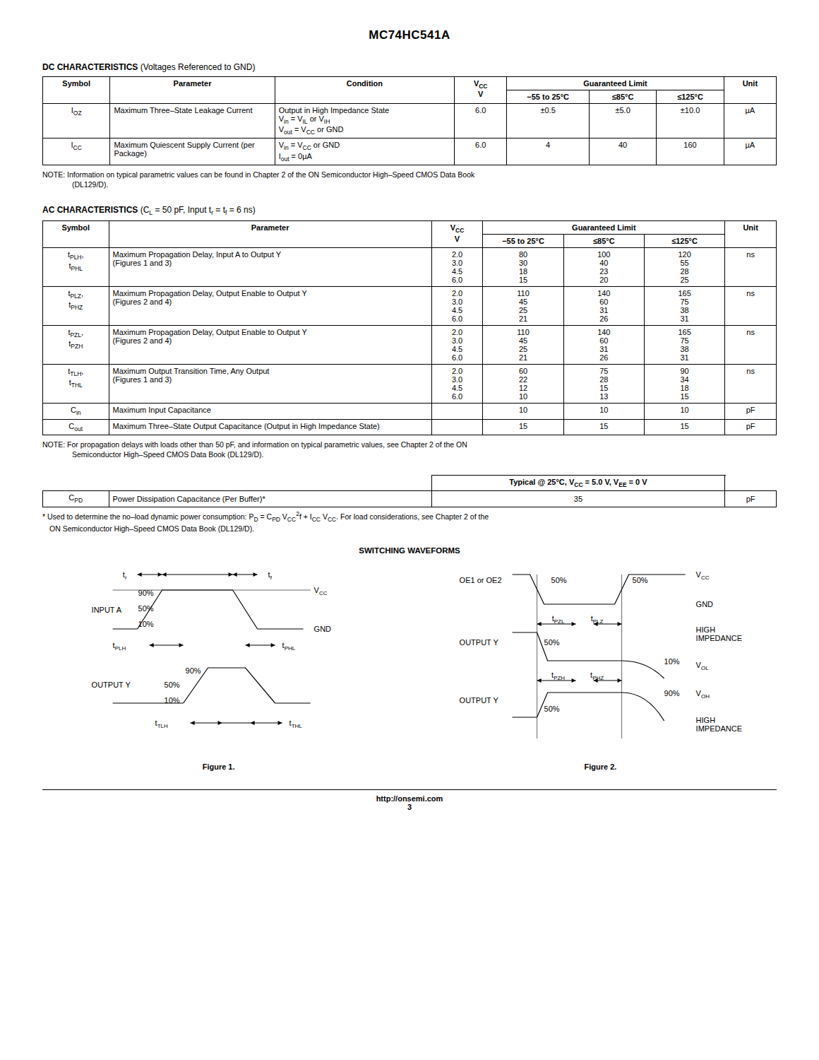MC74HC541A
DC CHARACTERISTICS (Voltages Referenced to GND)
| Symbol | Parameter | Condition | V CC V | Guaranteed Limit | Unit |
| --- | --- | --- | --- | --- | --- |
| −55 to 25°C | ≤85°C | ≤125°C |
| I OZ | Maximum Three–State Leakage Current | Output in High Impedance State V in = V IL or V IH V out = V CC or GND | 6.0 | ±0.5 | ±5.0 | ±10.0 | µA |
| I CC | Maximum Quiescent Supply Current (per Package) | V in = V CC or GND I out = 0µA | 6.0 | 4 | 40 | 160 | µA |
NOTE: Information on typical parametric values can be found in Chapter 2 of the ON Semiconductor High–Speed CMOS Data Book (DL129/D).
AC CHARACTERISTICS (CL = 50 pF, Input tr = tf = 6 ns)
| Symbol | Parameter | V CC V | Guaranteed Limit | Unit |
| --- | --- | --- | --- | --- |
| −55 to 25°C | ≤85°C | ≤125°C |
| t PLH , t PHL | Maximum Propagation Delay, Input A to Output Y (Figures 1 and 3) | 2.0 3.0 4.5 6.0 | 80 30 18 15 | 100 40 23 20 | 120 55 28 25 | ns |
| t PLZ , t PHZ | Maximum Propagation Delay, Output Enable to Output Y (Figures 2 and 4) | 2.0 3.0 4.5 6.0 | 110 45 25 21 | 140 60 31 26 | 165 75 38 31 | ns |
| t PZL , t PZH | Maximum Propagation Delay, Output Enable to Output Y (Figures 2 and 4) | 2.0 3.0 4.5 6.0 | 110 45 25 21 | 140 60 31 26 | 165 75 38 31 | ns |
| t TLH , t THL | Maximum Output Transition Time, Any Output (Figures 1 and 3) | 2.0 3.0 4.5 6.0 | 60 22 12 10 | 75 28 15 13 | 90 34 18 15 | ns |
| C in | Maximum Input Capacitance | | 10 | 10 | 10 | pF |
| C out | Maximum Three–State Output Capacitance (Output in High Impedance State) | | 15 | 15 | 15 | pF |
NOTE: For propagation delays with loads other than 50 pF, and information on typical parametric values, see Chapter 2 of the ON Semiconductor High–Speed CMOS Data Book (DL129/D).
| | | Typical @ 25°C, V CC = 5.0 V, V EE = 0 V | |
| C PD | Power Dissipation Capacitance (Per Buffer)* | 35 | pF |
* Used to determine the no–load dynamic power consumption: PD = CPD VCC2f + ICC VCC. For load considerations, see Chapter 2 of the ON Semiconductor High–Speed CMOS Data Book (DL129/D).
SWITCHING WAVEFORMS
INPUT A 90% 50% 10% VCC GND tr tf tPLH tPHL OUTPUT Y 90% 50% 10% tTLH tTHL
Figure 1.
OE1 or OE2 50% 50% VCC GND tPZL tPLZ OUTPUT Y 50% 10% VOL HIGH IMPEDANCE tPZH tPHZ OUTPUT Y 50% 90% VOH HIGH IMPEDANCE
Figure 2.
http://onsemi.com
3